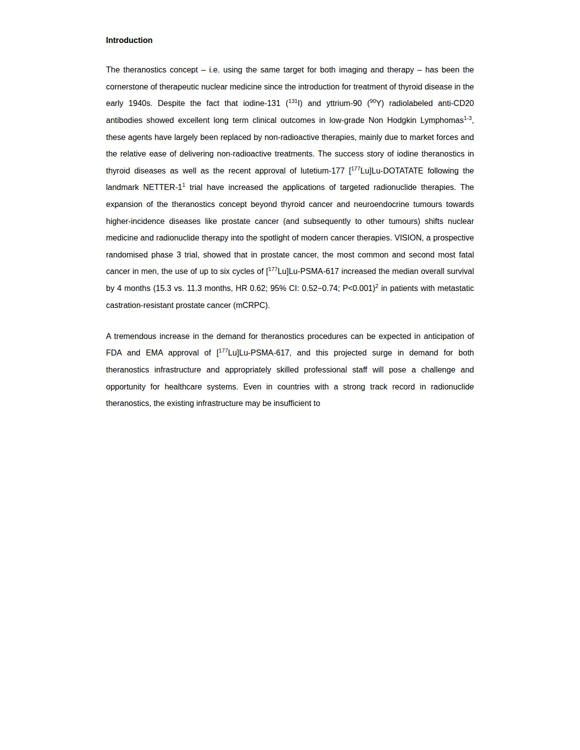Introduction
The theranostics concept – i.e. using the same target for both imaging and therapy – has been the cornerstone of therapeutic nuclear medicine since the introduction for treatment of thyroid disease in the early 1940s. Despite the fact that iodine-131 (131I) and yttrium-90 (90Y) radiolabeled anti-CD20 antibodies showed excellent long term clinical outcomes in low-grade Non Hodgkin Lymphomas1-3, these agents have largely been replaced by non-radioactive therapies, mainly due to market forces and the relative ease of delivering non-radioactive treatments. The success story of iodine theranostics in thyroid diseases as well as the recent approval of lutetium-177 [177Lu]Lu-DOTATATE following the landmark NETTER-11 trial have increased the applications of targeted radionuclide therapies. The expansion of the theranostics concept beyond thyroid cancer and neuroendocrine tumours towards higher-incidence diseases like prostate cancer (and subsequently to other tumours) shifts nuclear medicine and radionuclide therapy into the spotlight of modern cancer therapies. VISION, a prospective randomised phase 3 trial, showed that in prostate cancer, the most common and second most fatal cancer in men, the use of up to six cycles of [177Lu]Lu-PSMA-617 increased the median overall survival by 4 months (15.3 vs. 11.3 months, HR 0.62; 95% CI: 0.52−0.74; P<0.001)2 in patients with metastatic castration-resistant prostate cancer (mCRPC).
A tremendous increase in the demand for theranostics procedures can be expected in anticipation of FDA and EMA approval of [177Lu]Lu-PSMA-617, and this projected surge in demand for both theranostics infrastructure and appropriately skilled professional staff will pose a challenge and opportunity for healthcare systems. Even in countries with a strong track record in radionuclide theranostics, the existing infrastructure may be insufficient to